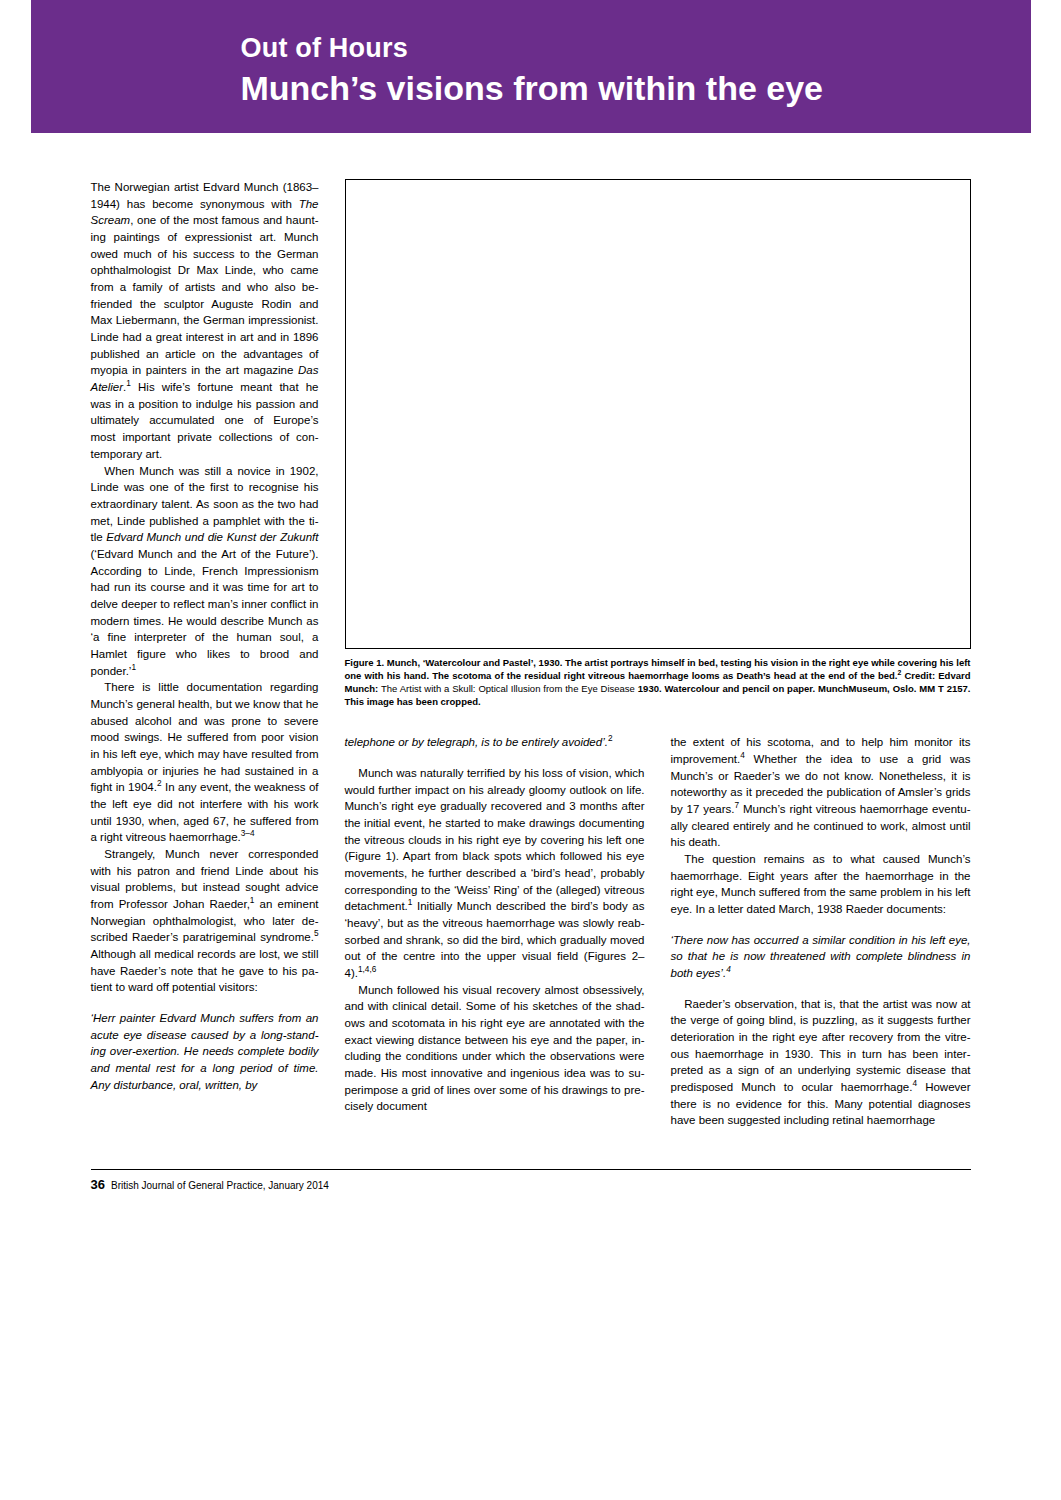Out of Hours
Munch’s visions from within the eye
The Norwegian artist Edvard Munch (1863–1944) has become synonymous with The Scream, one of the most famous and haunting paintings of expressionist art. Munch owed much of his success to the German ophthalmologist Dr Max Linde, who came from a family of artists and who also befriended the sculptor Auguste Rodin and Max Liebermann, the German impressionist. Linde had a great interest in art and in 1896 published an article on the advantages of myopia in painters in the art magazine Das Atelier.1 His wife’s fortune meant that he was in a position to indulge his passion and ultimately accumulated one of Europe’s most important private collections of contemporary art.
When Munch was still a novice in 1902, Linde was one of the first to recognise his extraordinary talent. As soon as the two had met, Linde published a pamphlet with the title Edvard Munch und die Kunst der Zukunft (‘Edvard Munch and the Art of the Future’). According to Linde, French Impressionism had run its course and it was time for art to delve deeper to reflect man’s inner conflict in modern times. He would describe Munch as ‘a fine interpreter of the human soul, a Hamlet figure who likes to brood and ponder.’1
There is little documentation regarding Munch’s general health, but we know that he abused alcohol and was prone to severe mood swings. He suffered from poor vision in his left eye, which may have resulted from amblyopia or injuries he had sustained in a fight in 1904.2 In any event, the weakness of the left eye did not interfere with his work until 1930, when, aged 67, he suffered from a right vitreous haemorrhage.3–4
Strangely, Munch never corresponded with his patron and friend Linde about his visual problems, but instead sought advice from Professor Johan Raeder,1 an eminent Norwegian ophthalmologist, who later described Raeder’s paratrigeminal syndrome.5 Although all medical records are lost, we still have Raeder’s note that he gave to his patient to ward off potential visitors:
‘Herr painter Edvard Munch suffers from an acute eye disease caused by a long-standing over-exertion. He needs complete bodily and mental rest for a long period of time. Any disturbance, oral, written, by
Figure 1. Munch, ‘Watercolour and Pastel’, 1930. The artist portrays himself in bed, testing his vision in the right eye while covering his left one with his hand. The scotoma of the residual right vitreous haemorrhage looms as Death’s head at the end of the bed.2 Credit: Edvard Munch: The Artist with a Skull: Optical Illusion from the Eye Disease 1930. Watercolour and pencil on paper. MunchMuseum, Oslo. MM T 2157. This image has been cropped.
telephone or by telegraph, is to be entirely avoided’.2
Munch was naturally terrified by his loss of vision, which would further impact on his already gloomy outlook on life. Munch’s right eye gradually recovered and 3 months after the initial event, he started to make drawings documenting the vitreous clouds in his right eye by covering his left one (Figure 1). Apart from black spots which followed his eye movements, he further described a ‘bird’s head’, probably corresponding to the ‘Weiss’ Ring’ of the (alleged) vitreous detachment.1 Initially Munch described the bird’s body as ‘heavy’, but as the vitreous haemorrhage was slowly reabsorbed and shrank, so did the bird, which gradually moved out of the centre into the upper visual field (Figures 2–4).1,4,6
Munch followed his visual recovery almost obsessively, and with clinical detail. Some of his sketches of the shadows and scotomata in his right eye are annotated with the exact viewing distance between his eye and the paper, including the conditions under which the observations were made. His most innovative and ingenious idea was to superimpose a grid of lines over some of his drawings to precisely document
the extent of his scotoma, and to help him monitor its improvement.4 Whether the idea to use a grid was Munch’s or Raeder’s we do not know. Nonetheless, it is noteworthy as it preceded the publication of Amsler’s grids by 17 years.7 Munch’s right vitreous haemorrhage eventually cleared entirely and he continued to work, almost until his death.
The question remains as to what caused Munch’s haemorrhage. Eight years after the haemorrhage in the right eye, Munch suffered from the same problem in his left eye. In a letter dated March, 1938 Raeder documents:
‘There now has occurred a similar condition in his left eye, so that he is now threatened with complete blindness in both eyes’.4
Raeder’s observation, that is, that the artist was now at the verge of going blind, is puzzling, as it suggests further deterioration in the right eye after recovery from the vitreous haemorrhage in 1930. This in turn has been interpreted as a sign of an underlying systemic disease that predisposed Munch to ocular haemorrhage.4 However there is no evidence for this. Many potential diagnoses have been suggested including retinal haemorrhage
36 British Journal of General Practice, January 2014